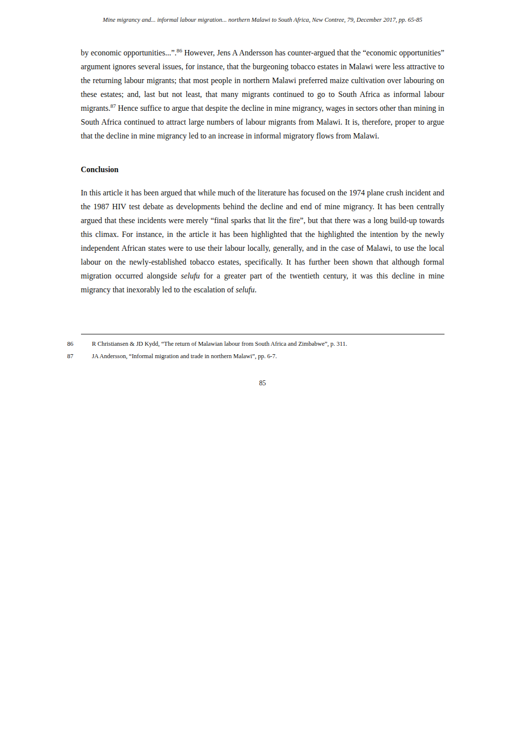Mine migrancy and... informal labour migration... northern Malawi to South Africa, New Contree, 79, December 2017, pp. 65-85
by economic opportunities...”.86 However, Jens A Andersson has counter-argued that the “economic opportunities” argument ignores several issues, for instance, that the burgeoning tobacco estates in Malawi were less attractive to the returning labour migrants; that most people in northern Malawi preferred maize cultivation over labouring on these estates; and, last but not least, that many migrants continued to go to South Africa as informal labour migrants.87 Hence suffice to argue that despite the decline in mine migrancy, wages in sectors other than mining in South Africa continued to attract large numbers of labour migrants from Malawi. It is, therefore, proper to argue that the decline in mine migrancy led to an increase in informal migratory flows from Malawi.
Conclusion
In this article it has been argued that while much of the literature has focused on the 1974 plane crush incident and the 1987 HIV test debate as developments behind the decline and end of mine migrancy. It has been centrally argued that these incidents were merely “final sparks that lit the fire”, but that there was a long build-up towards this climax. For instance, in the article it has been highlighted that the highlighted the intention by the newly independent African states were to use their labour locally, generally, and in the case of Malawi, to use the local labour on the newly-established tobacco estates, specifically. It has further been shown that although formal migration occurred alongside selufu for a greater part of the twentieth century, it was this decline in mine migrancy that inexorably led to the escalation of selufu.
86 R Christiansen & JD Kydd, “The return of Malawian labour from South Africa and Zimbabwe”, p. 311.
87 JA Andersson, “Informal migration and trade in northern Malawi”, pp. 6-7.
85